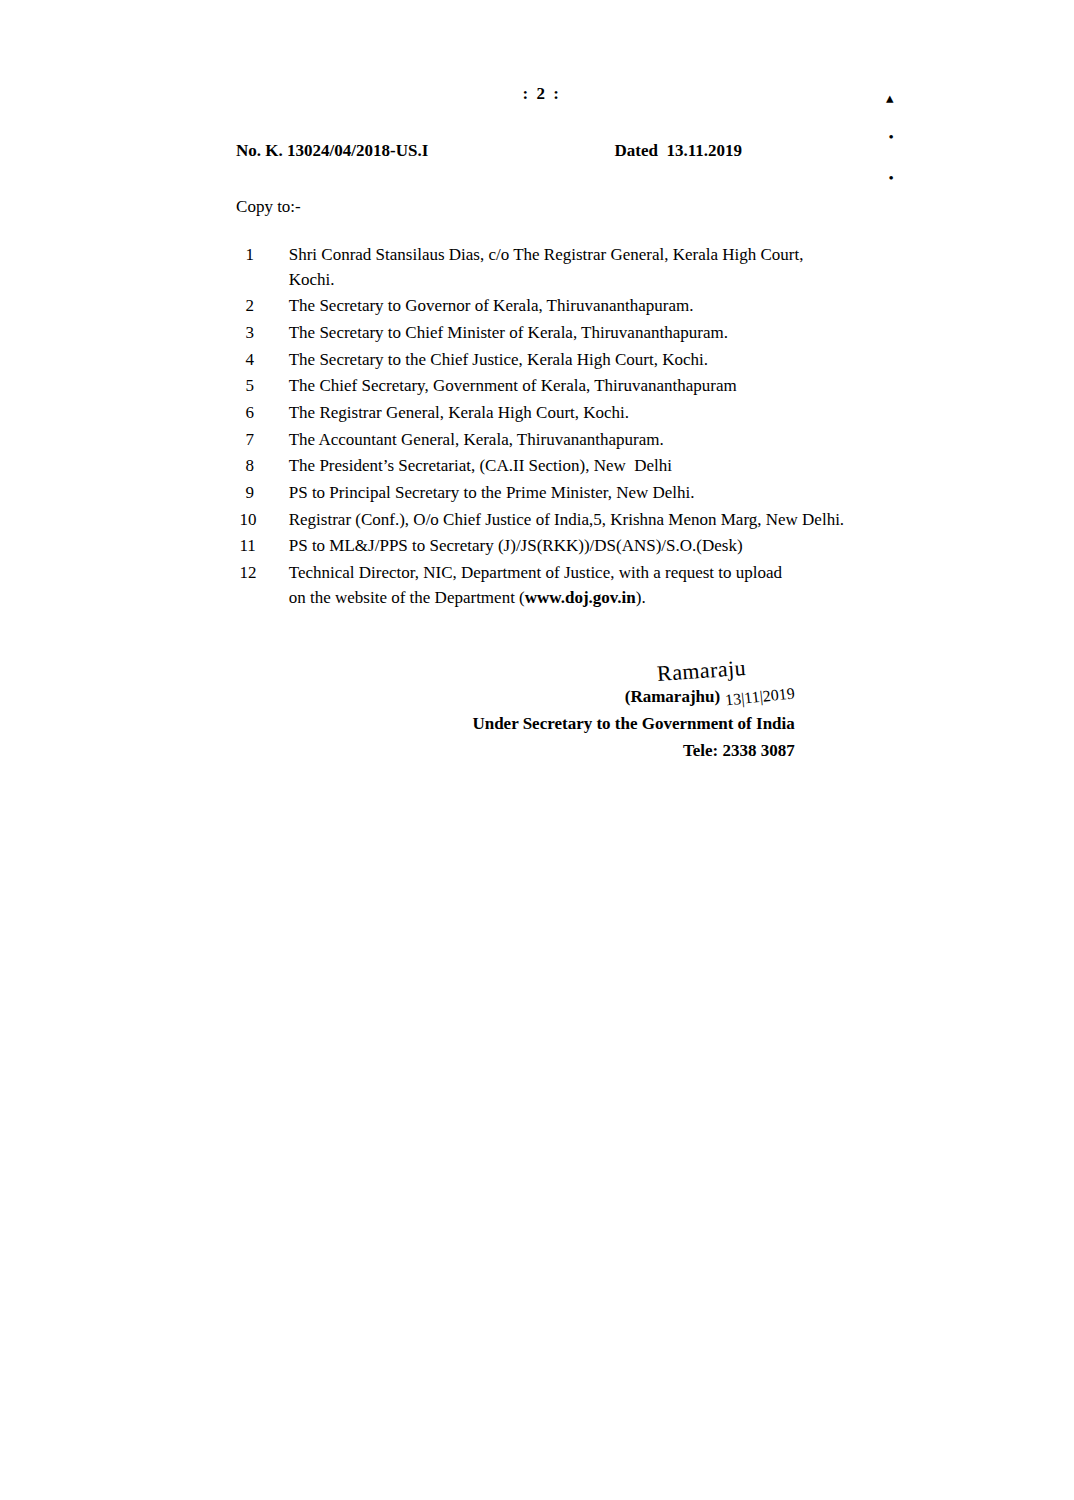▴
•
•
: 2 :
No. K. 13024/04/2018-US.I Dated 13.11.2019
Copy to:-
Shri Conrad Stansilaus Dias, c/o The Registrar General, Kerala High Court, Kochi.
The Secretary to Governor of Kerala, Thiruvananthapuram.
The Secretary to Chief Minister of Kerala, Thiruvananthapuram.
The Secretary to the Chief Justice, Kerala High Court, Kochi.
The Chief Secretary, Government of Kerala, Thiruvananthapuram
The Registrar General, Kerala High Court, Kochi.
The Accountant General, Kerala, Thiruvananthapuram.
The President’s Secretariat, (CA.II Section), New Delhi
PS to Principal Secretary to the Prime Minister, New Delhi.
Registrar (Conf.), O/o Chief Justice of India,5, Krishna Menon Marg, New Delhi.
PS to ML&J/PPS to Secretary (J)/JS(RKK))/DS(ANS)/S.O.(Desk)
Technical Director, NIC, Department of Justice, with a request to upload on the website of the Department (www.doj.gov.in).
Ramaraju
(Ramarajhu) 13|11|2019
Under Secretary to the Government of India
Tele: 2338 3087